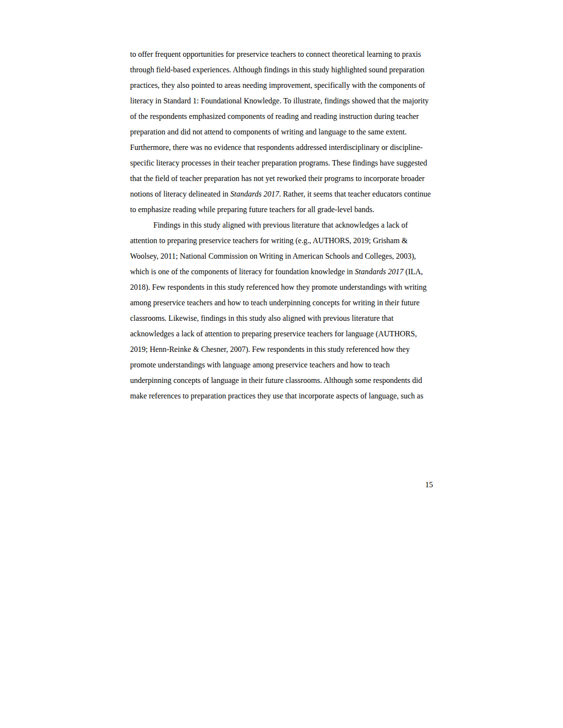to offer frequent opportunities for preservice teachers to connect theoretical learning to praxis through field-based experiences. Although findings in this study highlighted sound preparation practices, they also pointed to areas needing improvement, specifically with the components of literacy in Standard 1: Foundational Knowledge. To illustrate, findings showed that the majority of the respondents emphasized components of reading and reading instruction during teacher preparation and did not attend to components of writing and language to the same extent. Furthermore, there was no evidence that respondents addressed interdisciplinary or discipline-specific literacy processes in their teacher preparation programs. These findings have suggested that the field of teacher preparation has not yet reworked their programs to incorporate broader notions of literacy delineated in Standards 2017. Rather, it seems that teacher educators continue to emphasize reading while preparing future teachers for all grade-level bands.
Findings in this study aligned with previous literature that acknowledges a lack of attention to preparing preservice teachers for writing (e.g., AUTHORS, 2019; Grisham & Woolsey, 2011; National Commission on Writing in American Schools and Colleges, 2003), which is one of the components of literacy for foundation knowledge in Standards 2017 (ILA, 2018). Few respondents in this study referenced how they promote understandings with writing among preservice teachers and how to teach underpinning concepts for writing in their future classrooms. Likewise, findings in this study also aligned with previous literature that acknowledges a lack of attention to preparing preservice teachers for language (AUTHORS, 2019; Henn-Reinke & Chesner, 2007). Few respondents in this study referenced how they promote understandings with language among preservice teachers and how to teach underpinning concepts of language in their future classrooms. Although some respondents did make references to preparation practices they use that incorporate aspects of language, such as
15